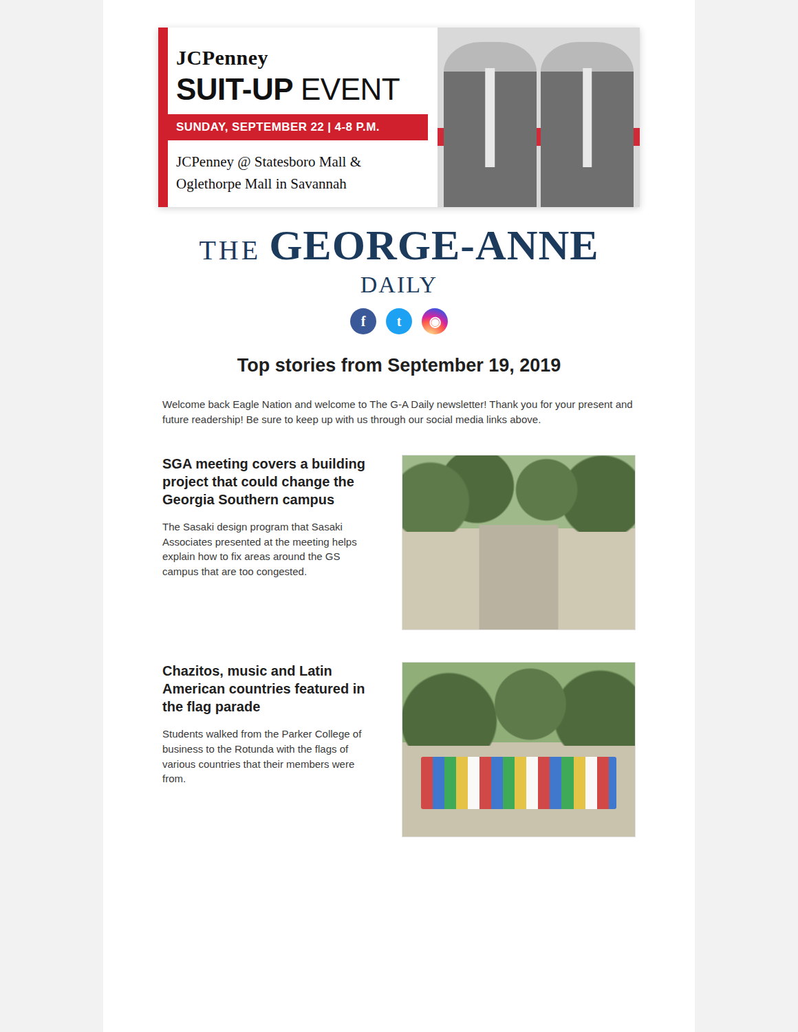JCPenney
SUIT-UP EVENT
SUNDAY, SEPTEMBER 22 | 4-8 P.M.
JCPenney @ Statesboro Mall &
Oglethorpe Mall in Savannah
THE GEORGE-ANNE DAILY
f t ◉
Top stories from September 19, 2019
Welcome back Eagle Nation and welcome to The G-A Daily newsletter! Thank you for your present and future readership! Be sure to keep up with us through our social media links above.
SGA meeting covers a building project that could change the Georgia Southern campus
The Sasaki design program that Sasaki Associates presented at the meeting helps explain how to fix areas around the GS campus that are too congested.
Chazitos, music and Latin American countries featured in the flag parade
Students walked from the Parker College of business to the Rotunda with the flags of various countries that their members were from.